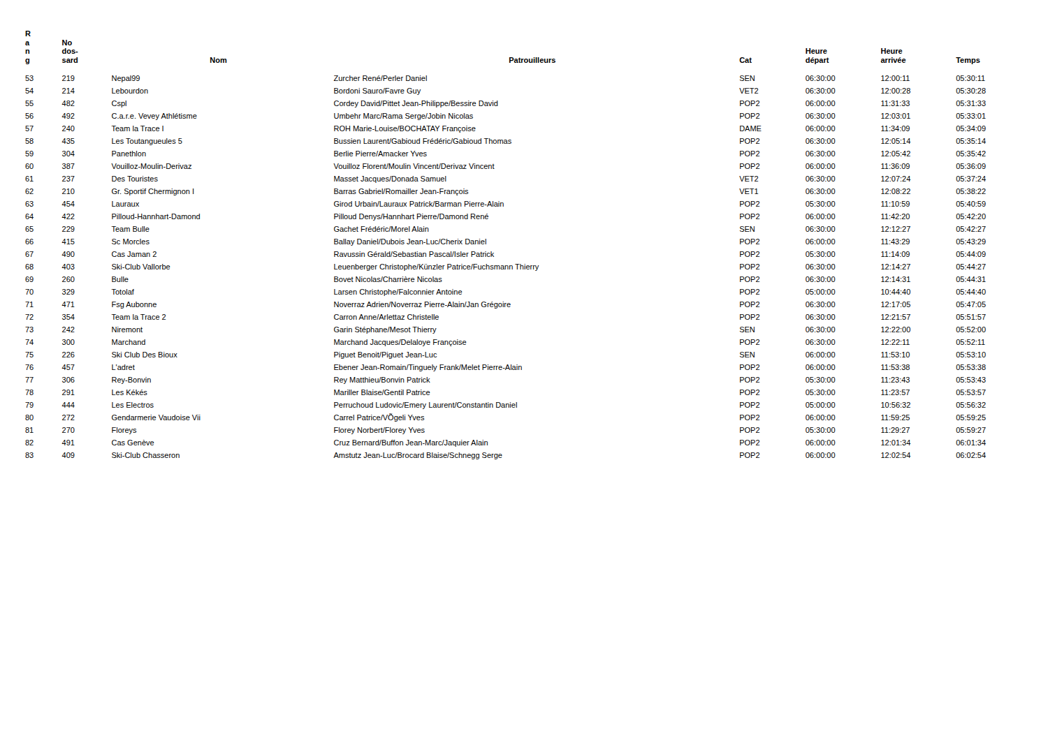| R a n g | No dos- sard | Nom | Patrouilleurs | Cat | Heure départ | Heure arrivée | Temps |
| --- | --- | --- | --- | --- | --- | --- | --- |
| 53 | 219 | Nepal99 | Zurcher René/Perler Daniel | SEN | 06:30:00 | 12:00:11 | 05:30:11 |
| 54 | 214 | Lebourdon | Bordoni Sauro/Favre Guy | VET2 | 06:30:00 | 12:00:28 | 05:30:28 |
| 55 | 482 | Cspl | Cordey David/Pittet Jean-Philippe/Bessire David | POP2 | 06:00:00 | 11:31:33 | 05:31:33 |
| 56 | 492 | C.a.r.e. Vevey Athlétisme | Umbehr Marc/Rama Serge/Jobin Nicolas | POP2 | 06:30:00 | 12:03:01 | 05:33:01 |
| 57 | 240 | Team la Trace I | ROH Marie-Louise/BOCHATAY Françoise | DAME | 06:00:00 | 11:34:09 | 05:34:09 |
| 58 | 435 | Les Toutangueules 5 | Bussien Laurent/Gabioud Frédéric/Gabioud Thomas | POP2 | 06:30:00 | 12:05:14 | 05:35:14 |
| 59 | 304 | Panethlon | Berlie Pierre/Amacker Yves | POP2 | 06:30:00 | 12:05:42 | 05:35:42 |
| 60 | 387 | Vouilloz-Moulin-Derivaz | Vouilloz Florent/Moulin Vincent/Derivaz Vincent | POP2 | 06:00:00 | 11:36:09 | 05:36:09 |
| 61 | 237 | Des Touristes | Masset Jacques/Donada Samuel | VET2 | 06:30:00 | 12:07:24 | 05:37:24 |
| 62 | 210 | Gr. Sportif Chermignon I | Barras Gabriel/Romailler Jean-François | VET1 | 06:30:00 | 12:08:22 | 05:38:22 |
| 63 | 454 | Lauraux | Girod Urbain/Lauraux Patrick/Barman Pierre-Alain | POP2 | 05:30:00 | 11:10:59 | 05:40:59 |
| 64 | 422 | Pilloud-Hannhart-Damond | Pilloud Denys/Hannhart Pierre/Damond René | POP2 | 06:00:00 | 11:42:20 | 05:42:20 |
| 65 | 229 | Team Bulle | Gachet Frédéric/Morel Alain | SEN | 06:30:00 | 12:12:27 | 05:42:27 |
| 66 | 415 | Sc Morcles | Ballay Daniel/Dubois Jean-Luc/Cherix Daniel | POP2 | 06:00:00 | 11:43:29 | 05:43:29 |
| 67 | 490 | Cas Jaman 2 | Ravussin Gérald/Sebastian Pascal/Isler Patrick | POP2 | 05:30:00 | 11:14:09 | 05:44:09 |
| 68 | 403 | Ski-Club Vallorbe | Leuenberger Christophe/Künzler Patrice/Fuchsmann Thierry | POP2 | 06:30:00 | 12:14:27 | 05:44:27 |
| 69 | 260 | Bulle | Bovet Nicolas/Charrière Nicolas | POP2 | 06:30:00 | 12:14:31 | 05:44:31 |
| 70 | 329 | Totolaf | Larsen Christophe/Falconnier Antoine | POP2 | 05:00:00 | 10:44:40 | 05:44:40 |
| 71 | 471 | Fsg Aubonne | Noverraz Adrien/Noverraz Pierre-Alain/Jan Grégoire | POP2 | 06:30:00 | 12:17:05 | 05:47:05 |
| 72 | 354 | Team la Trace 2 | Carron Anne/Arlettaz Christelle | POP2 | 06:30:00 | 12:21:57 | 05:51:57 |
| 73 | 242 | Niremont | Garin Stéphane/Mesot Thierry | SEN | 06:30:00 | 12:22:00 | 05:52:00 |
| 74 | 300 | Marchand | Marchand Jacques/Delaloye Françoise | POP2 | 06:30:00 | 12:22:11 | 05:52:11 |
| 75 | 226 | Ski Club Des Bioux | Piguet Benoit/Piguet Jean-Luc | SEN | 06:00:00 | 11:53:10 | 05:53:10 |
| 76 | 457 | L'adret | Ebener Jean-Romain/Tinguely Frank/Melet Pierre-Alain | POP2 | 06:00:00 | 11:53:38 | 05:53:38 |
| 77 | 306 | Rey-Bonvin | Rey Matthieu/Bonvin Patrick | POP2 | 05:30:00 | 11:23:43 | 05:53:43 |
| 78 | 291 | Les Kékés | Mariller Blaise/Gentil Patrice | POP2 | 05:30:00 | 11:23:57 | 05:53:57 |
| 79 | 444 | Les Electros | Perruchoud Ludovic/Emery Laurent/Constantin Daniel | POP2 | 05:00:00 | 10:56:32 | 05:56:32 |
| 80 | 272 | Gendarmerie Vaudoise Vii | Carrel Patrice/VÕgeli Yves | POP2 | 06:00:00 | 11:59:25 | 05:59:25 |
| 81 | 270 | Floreys | Florey Norbert/Florey Yves | POP2 | 05:30:00 | 11:29:27 | 05:59:27 |
| 82 | 491 | Cas Genève | Cruz Bernard/Buffon Jean-Marc/Jaquier Alain | POP2 | 06:00:00 | 12:01:34 | 06:01:34 |
| 83 | 409 | Ski-Club Chasseron | Amstutz Jean-Luc/Brocard Blaise/Schnegg Serge | POP2 | 06:00:00 | 12:02:54 | 06:02:54 |